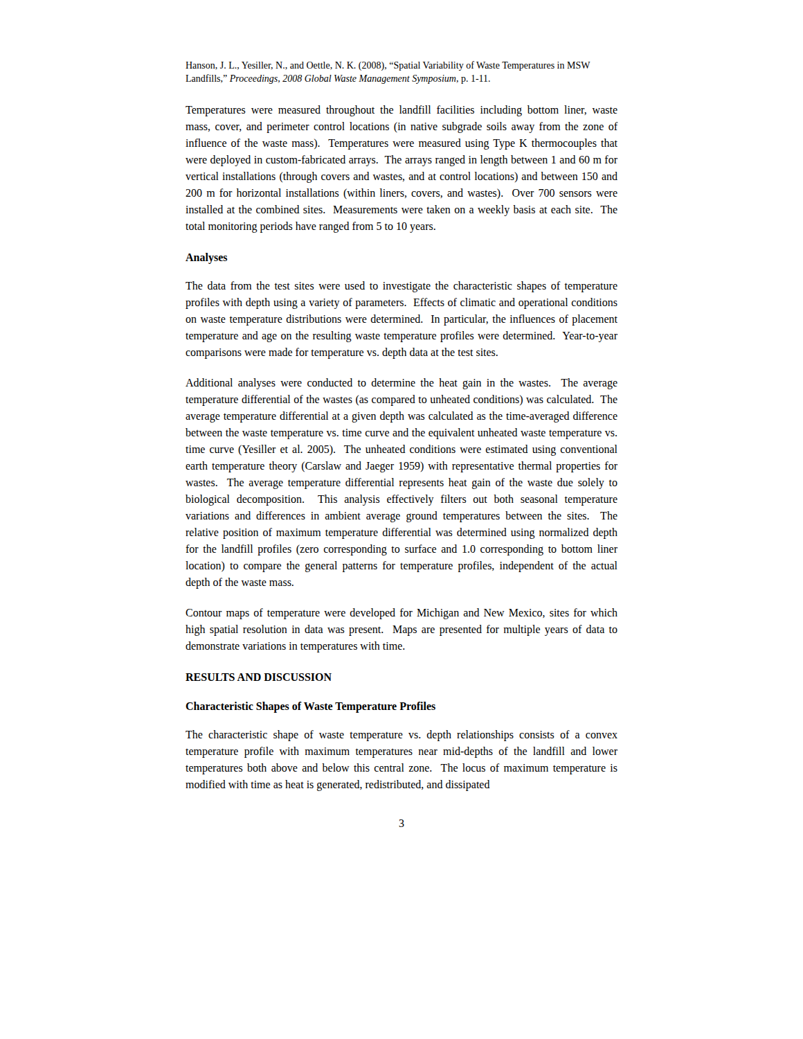Hanson, J. L., Yesiller, N., and Oettle, N. K. (2008), “Spatial Variability of Waste Temperatures in MSW Landfills,” Proceedings, 2008 Global Waste Management Symposium, p. 1-11.
Temperatures were measured throughout the landfill facilities including bottom liner, waste mass, cover, and perimeter control locations (in native subgrade soils away from the zone of influence of the waste mass). Temperatures were measured using Type K thermocouples that were deployed in custom-fabricated arrays. The arrays ranged in length between 1 and 60 m for vertical installations (through covers and wastes, and at control locations) and between 150 and 200 m for horizontal installations (within liners, covers, and wastes). Over 700 sensors were installed at the combined sites. Measurements were taken on a weekly basis at each site. The total monitoring periods have ranged from 5 to 10 years.
Analyses
The data from the test sites were used to investigate the characteristic shapes of temperature profiles with depth using a variety of parameters. Effects of climatic and operational conditions on waste temperature distributions were determined. In particular, the influences of placement temperature and age on the resulting waste temperature profiles were determined. Year-to-year comparisons were made for temperature vs. depth data at the test sites.
Additional analyses were conducted to determine the heat gain in the wastes. The average temperature differential of the wastes (as compared to unheated conditions) was calculated. The average temperature differential at a given depth was calculated as the time-averaged difference between the waste temperature vs. time curve and the equivalent unheated waste temperature vs. time curve (Yesiller et al. 2005). The unheated conditions were estimated using conventional earth temperature theory (Carslaw and Jaeger 1959) with representative thermal properties for wastes. The average temperature differential represents heat gain of the waste due solely to biological decomposition. This analysis effectively filters out both seasonal temperature variations and differences in ambient average ground temperatures between the sites. The relative position of maximum temperature differential was determined using normalized depth for the landfill profiles (zero corresponding to surface and 1.0 corresponding to bottom liner location) to compare the general patterns for temperature profiles, independent of the actual depth of the waste mass.
Contour maps of temperature were developed for Michigan and New Mexico, sites for which high spatial resolution in data was present. Maps are presented for multiple years of data to demonstrate variations in temperatures with time.
RESULTS AND DISCUSSION
Characteristic Shapes of Waste Temperature Profiles
The characteristic shape of waste temperature vs. depth relationships consists of a convex temperature profile with maximum temperatures near mid-depths of the landfill and lower temperatures both above and below this central zone. The locus of maximum temperature is modified with time as heat is generated, redistributed, and dissipated
3